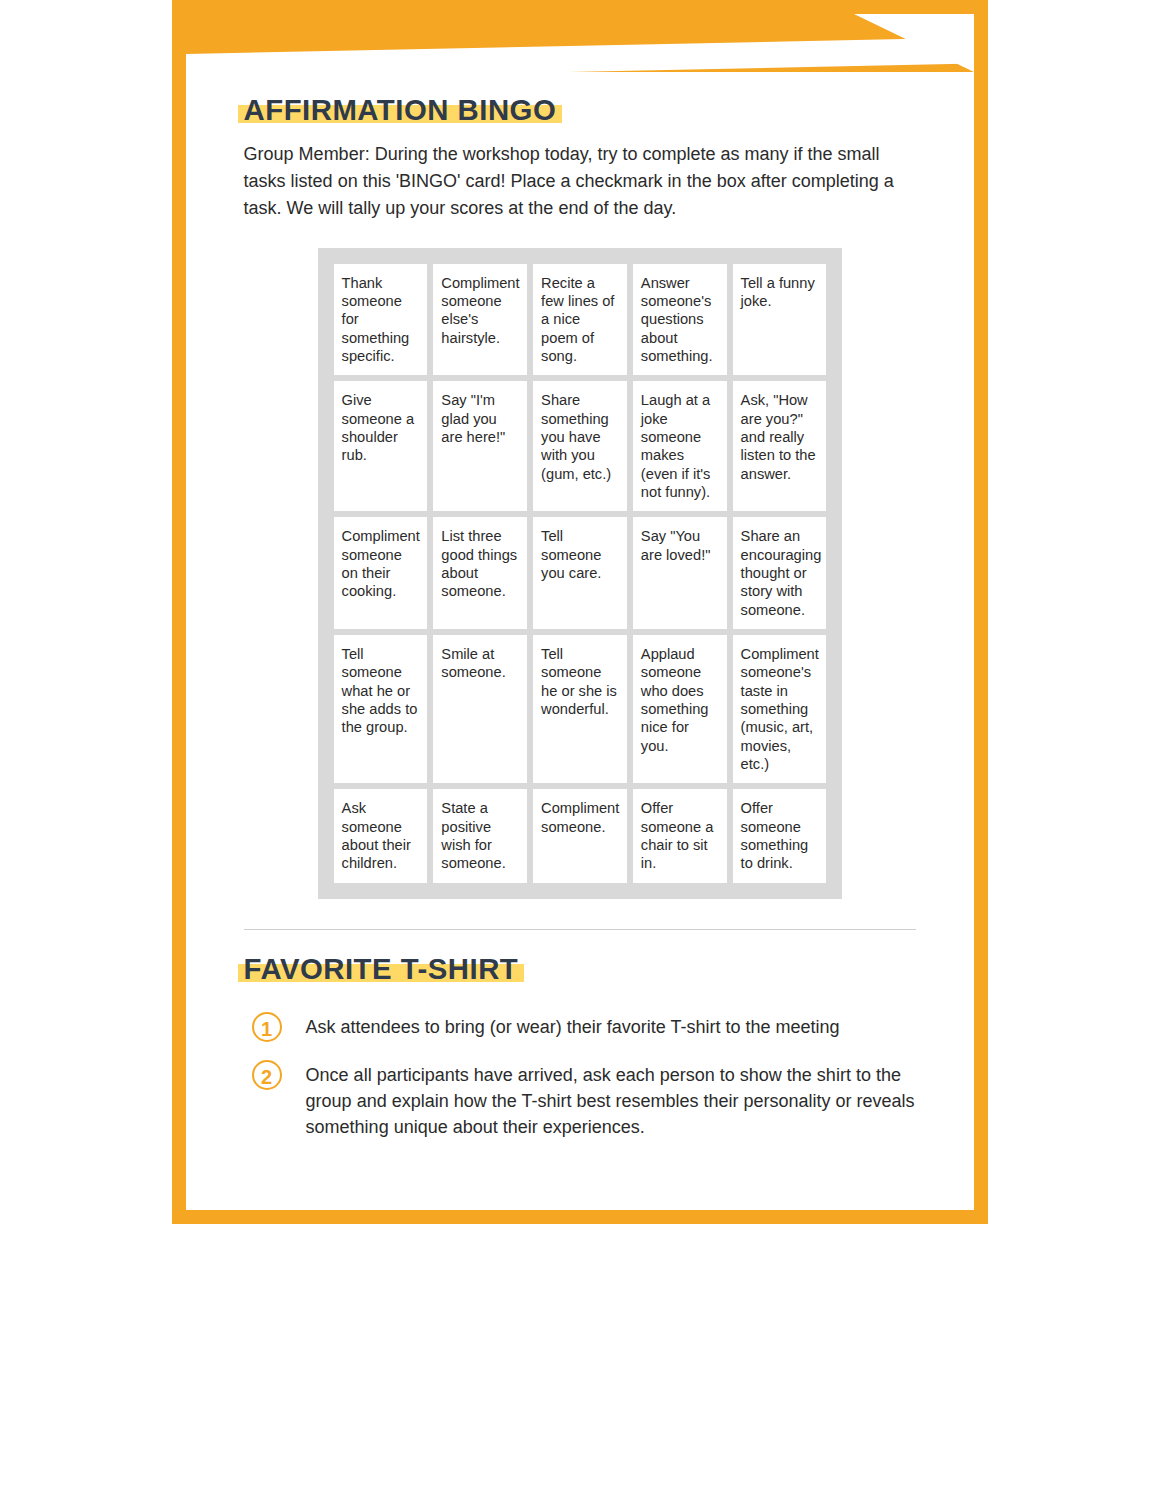Affirmation Bingo
Group Member: During the workshop today, try to complete as many if the small tasks listed on this 'BINGO' card! Place a checkmark in the box after completing a task. We will tally up your scores at the end of the day.
| Thank someone for something specific. | Compliment someone else's hairstyle. | Recite a few lines of a nice poem of song. | Answer someone's questions about something. | Tell a funny joke. |
| Give someone a shoulder rub. | Say "I'm glad you are here!" | Share something you have with you (gum, etc.) | Laugh at a joke someone makes (even if it's not funny). | Ask, "How are you?" and really listen to the answer. |
| Compliment someone on their cooking. | List three good things about someone. | Tell someone you care. | Say "You are loved!" | Share an encouraging thought or story with someone. |
| Tell someone what he or she adds to the group. | Smile at someone. | Tell someone he or she is wonderful. | Applaud someone who does something nice for you. | Compliment someone's taste in something (music, art, movies, etc.) |
| Ask someone about their children. | State a positive wish for someone. | Compliment someone. | Offer someone a chair to sit in. | Offer someone something to drink. |
Favorite T-Shirt
Ask attendees to bring (or wear) their favorite T-shirt to the meeting
Once all participants have arrived, ask each person to show the shirt to the group and explain how the T-shirt best resembles their personality or reveals something unique about their experiences.